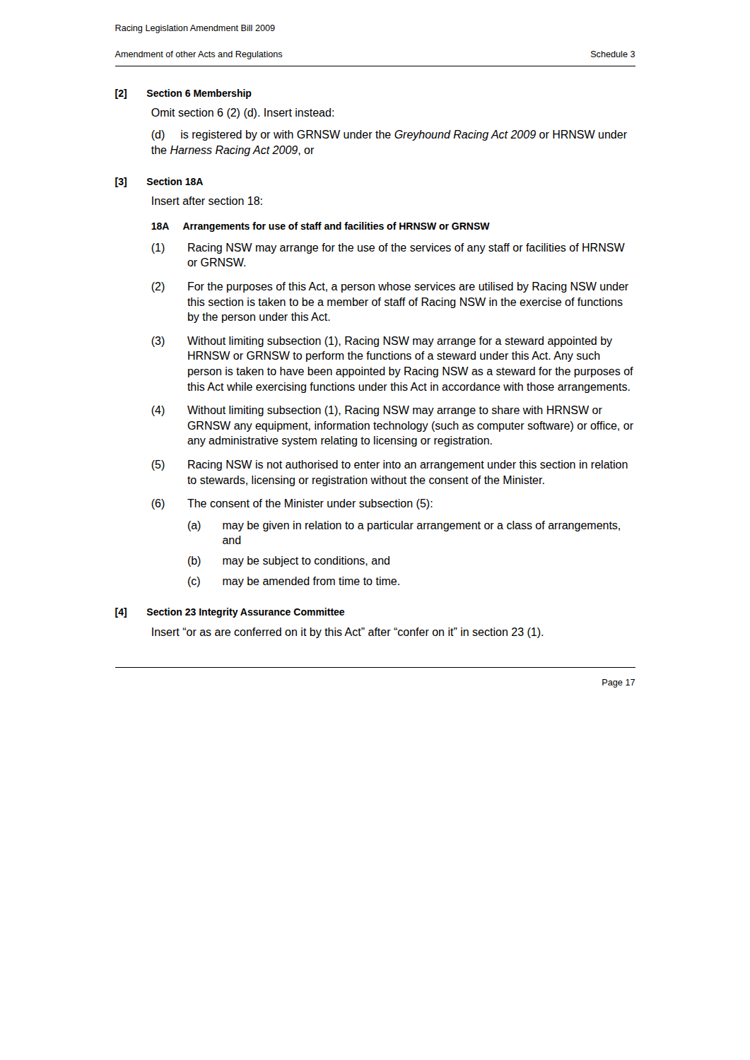Racing Legislation Amendment Bill 2009
Amendment of other Acts and Regulations Schedule 3
[2] Section 6 Membership
Omit section 6 (2) (d). Insert instead:
(d) is registered by or with GRNSW under the Greyhound Racing Act 2009 or HRNSW under the Harness Racing Act 2009, or
[3] Section 18A
Insert after section 18:
18A Arrangements for use of staff and facilities of HRNSW or GRNSW
(1) Racing NSW may arrange for the use of the services of any staff or facilities of HRNSW or GRNSW.
(2) For the purposes of this Act, a person whose services are utilised by Racing NSW under this section is taken to be a member of staff of Racing NSW in the exercise of functions by the person under this Act.
(3) Without limiting subsection (1), Racing NSW may arrange for a steward appointed by HRNSW or GRNSW to perform the functions of a steward under this Act. Any such person is taken to have been appointed by Racing NSW as a steward for the purposes of this Act while exercising functions under this Act in accordance with those arrangements.
(4) Without limiting subsection (1), Racing NSW may arrange to share with HRNSW or GRNSW any equipment, information technology (such as computer software) or office, or any administrative system relating to licensing or registration.
(5) Racing NSW is not authorised to enter into an arrangement under this section in relation to stewards, licensing or registration without the consent of the Minister.
(6) The consent of the Minister under subsection (5):
(a) may be given in relation to a particular arrangement or a class of arrangements, and
(b) may be subject to conditions, and
(c) may be amended from time to time.
[4] Section 23 Integrity Assurance Committee
Insert “or as are conferred on it by this Act” after “confer on it” in section 23 (1).
Page 17